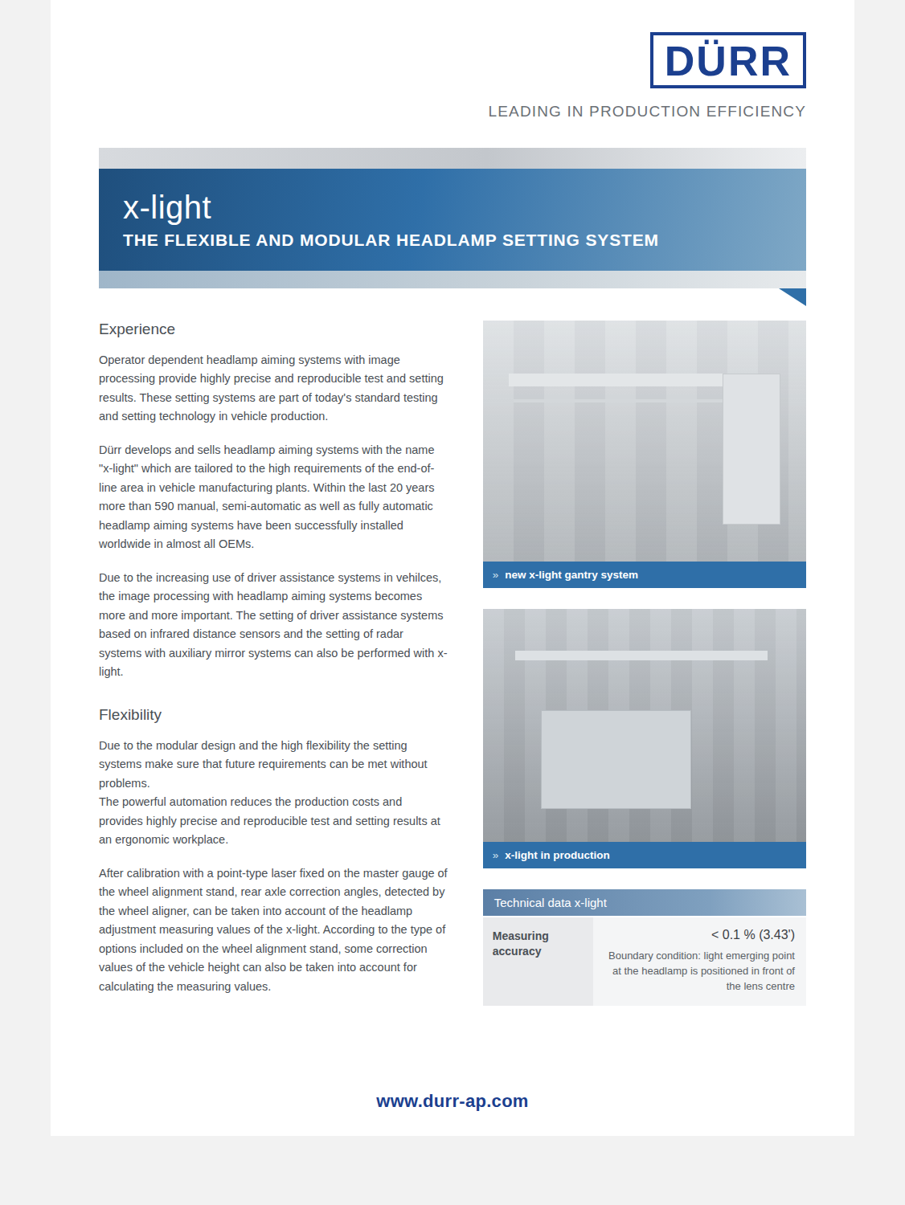DÜRR
LEADING IN PRODUCTION EFFICIENCY
x-light
The flexible and modular headlamp setting system
Experience
Operator dependent headlamp aiming systems with image processing provide highly precise and reproducible test and setting results. These setting systems are part of today's standard testing and setting technology in vehicle production.
Dürr develops and sells headlamp aiming systems with the name "x-light" which are tailored to the high requirements of the end-of-line area in vehicle manufacturing plants. Within the last 20 years more than 590 manual, semi-automatic as well as fully automatic headlamp aiming systems have been successfully installed worldwide in almost all OEMs.
Due to the increasing use of driver assistance systems in vehilces, the image processing with headlamp aiming systems becomes more and more important. The setting of driver assistance systems based on infrared distance sensors and the setting of radar systems with auxiliary mirror systems can also be performed with x-light.
Flexibility
Due to the modular design and the high flexibility the setting systems make sure that future requirements can be met without problems.
The powerful automation reduces the production costs and provides highly precise and reproducible test and setting results at an ergonomic workplace.
After calibration with a point-type laser fixed on the master gauge of the wheel alignment stand, rear axle correction angles, detected by the wheel aligner, can be taken into account of the headlamp adjustment measuring values of the x-light. According to the type of options included on the wheel alignment stand, some correction values of the vehicle height can also be taken into account for calculating the measuring values.
»new x-light gantry system
»x-light in production
Technical data x-light
Measuring
accuracy
< 0.1 % (3.43') Boundary condition: light emerging point at the headlamp is positioned in front of the lens centre
www.durr-ap.com